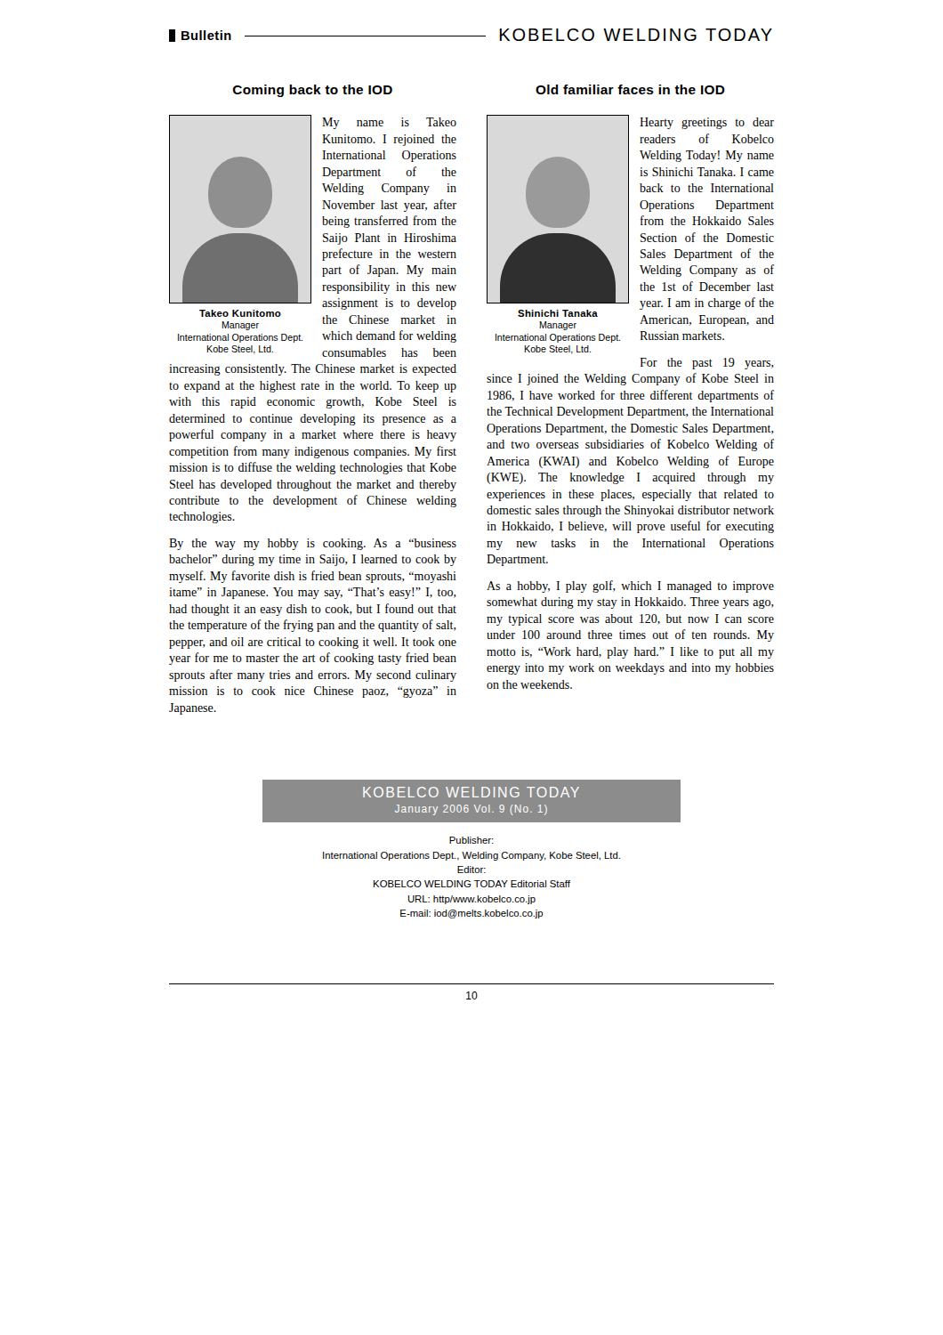Bulletin
KOBELCO WELDING TODAY
Coming back to the IOD
Takeo Kunitomo
Manager
International Operations Dept.
Kobe Steel, Ltd.
My name is Takeo Kunitomo. I rejoined the International Operations Department of the Welding Company in November last year, after being transferred from the Saijo Plant in Hiroshima prefecture in the western part of Japan. My main responsibility in this new assignment is to develop the Chinese market in which demand for welding consumables has been increasing consistently. The Chinese market is expected to expand at the highest rate in the world. To keep up with this rapid economic growth, Kobe Steel is determined to continue developing its presence as a powerful company in a market where there is heavy competition from many indigenous companies. My first mission is to diffuse the welding technologies that Kobe Steel has developed throughout the market and thereby contribute to the development of Chinese welding technologies.
By the way my hobby is cooking. As a “business bachelor” during my time in Saijo, I learned to cook by myself. My favorite dish is fried bean sprouts, “moyashi itame” in Japanese. You may say, “That’s easy!” I, too, had thought it an easy dish to cook, but I found out that the temperature of the frying pan and the quantity of salt, pepper, and oil are critical to cooking it well. It took one year for me to master the art of cooking tasty fried bean sprouts after many tries and errors. My second culinary mission is to cook nice Chinese paoz, “gyoza” in Japanese.
Old familiar faces in the IOD
Shinichi Tanaka
Manager
International Operations Dept.
Kobe Steel, Ltd.
Hearty greetings to dear readers of Kobelco Welding Today! My name is Shinichi Tanaka. I came back to the International Operations Department from the Hokkaido Sales Section of the Domestic Sales Department of the Welding Company as of the 1st of December last year. I am in charge of the American, European, and Russian markets.
For the past 19 years, since I joined the Welding Company of Kobe Steel in 1986, I have worked for three different departments of the Technical Development Department, the International Operations Department, the Domestic Sales Department, and two overseas subsidiaries of Kobelco Welding of America (KWAI) and Kobelco Welding of Europe (KWE). The knowledge I acquired through my experiences in these places, especially that related to domestic sales through the Shinyokai distributor network in Hokkaido, I believe, will prove useful for executing my new tasks in the International Operations Department.
As a hobby, I play golf, which I managed to improve somewhat during my stay in Hokkaido. Three years ago, my typical score was about 120, but now I can score under 100 around three times out of ten rounds. My motto is, “Work hard, play hard.” I like to put all my energy into my work on weekdays and into my hobbies on the weekends.
KOBELCO WELDING TODAY
January 2006 Vol. 9 (No. 1)
Publisher:
International Operations Dept., Welding Company, Kobe Steel, Ltd.
Editor:
KOBELCO WELDING TODAY Editorial Staff
URL: http/www.kobelco.co.jp
E-mail: iod@melts.kobelco.co.jp
10